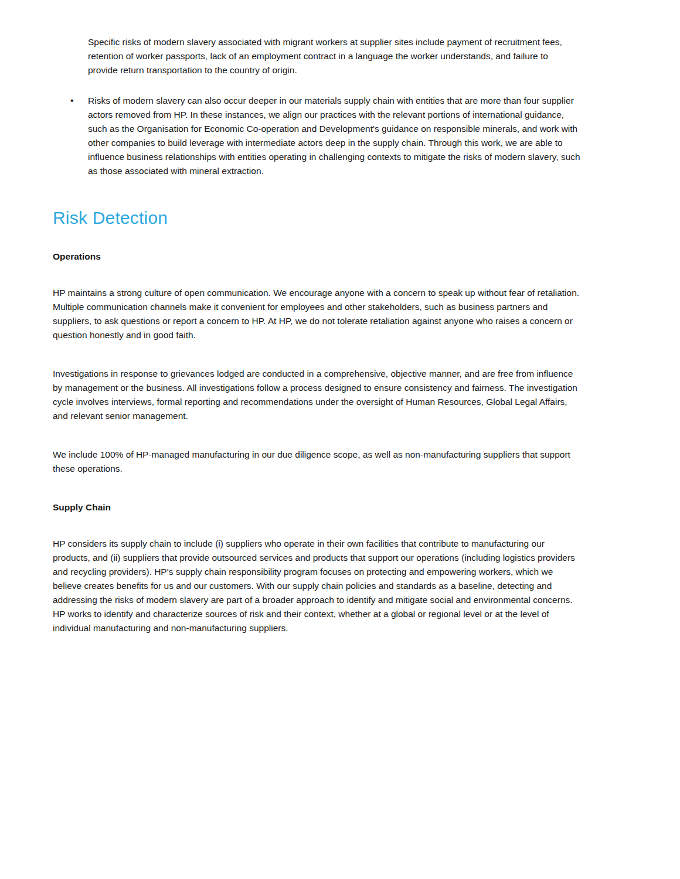Specific risks of modern slavery associated with migrant workers at supplier sites include payment of recruitment fees, retention of worker passports, lack of an employment contract in a language the worker understands, and failure to provide return transportation to the country of origin.
Risks of modern slavery can also occur deeper in our materials supply chain with entities that are more than four supplier actors removed from HP. In these instances, we align our practices with the relevant portions of international guidance, such as the Organisation for Economic Co-operation and Development's guidance on responsible minerals, and work with other companies to build leverage with intermediate actors deep in the supply chain. Through this work, we are able to influence business relationships with entities operating in challenging contexts to mitigate the risks of modern slavery, such as those associated with mineral extraction.
Risk Detection
Operations
HP maintains a strong culture of open communication. We encourage anyone with a concern to speak up without fear of retaliation. Multiple communication channels make it convenient for employees and other stakeholders, such as business partners and suppliers, to ask questions or report a concern to HP. At HP, we do not tolerate retaliation against anyone who raises a concern or question honestly and in good faith.
Investigations in response to grievances lodged are conducted in a comprehensive, objective manner, and are free from influence by management or the business. All investigations follow a process designed to ensure consistency and fairness. The investigation cycle involves interviews, formal reporting and recommendations under the oversight of Human Resources, Global Legal Affairs, and relevant senior management.
We include 100% of HP-managed manufacturing in our due diligence scope, as well as non-manufacturing suppliers that support these operations.
Supply Chain
HP considers its supply chain to include (i) suppliers who operate in their own facilities that contribute to manufacturing our products, and (ii) suppliers that provide outsourced services and products that support our operations (including logistics providers and recycling providers). HP's supply chain responsibility program focuses on protecting and empowering workers, which we believe creates benefits for us and our customers. With our supply chain policies and standards as a baseline, detecting and addressing the risks of modern slavery are part of a broader approach to identify and mitigate social and environmental concerns. HP works to identify and characterize sources of risk and their context, whether at a global or regional level or at the level of individual manufacturing and non-manufacturing suppliers.